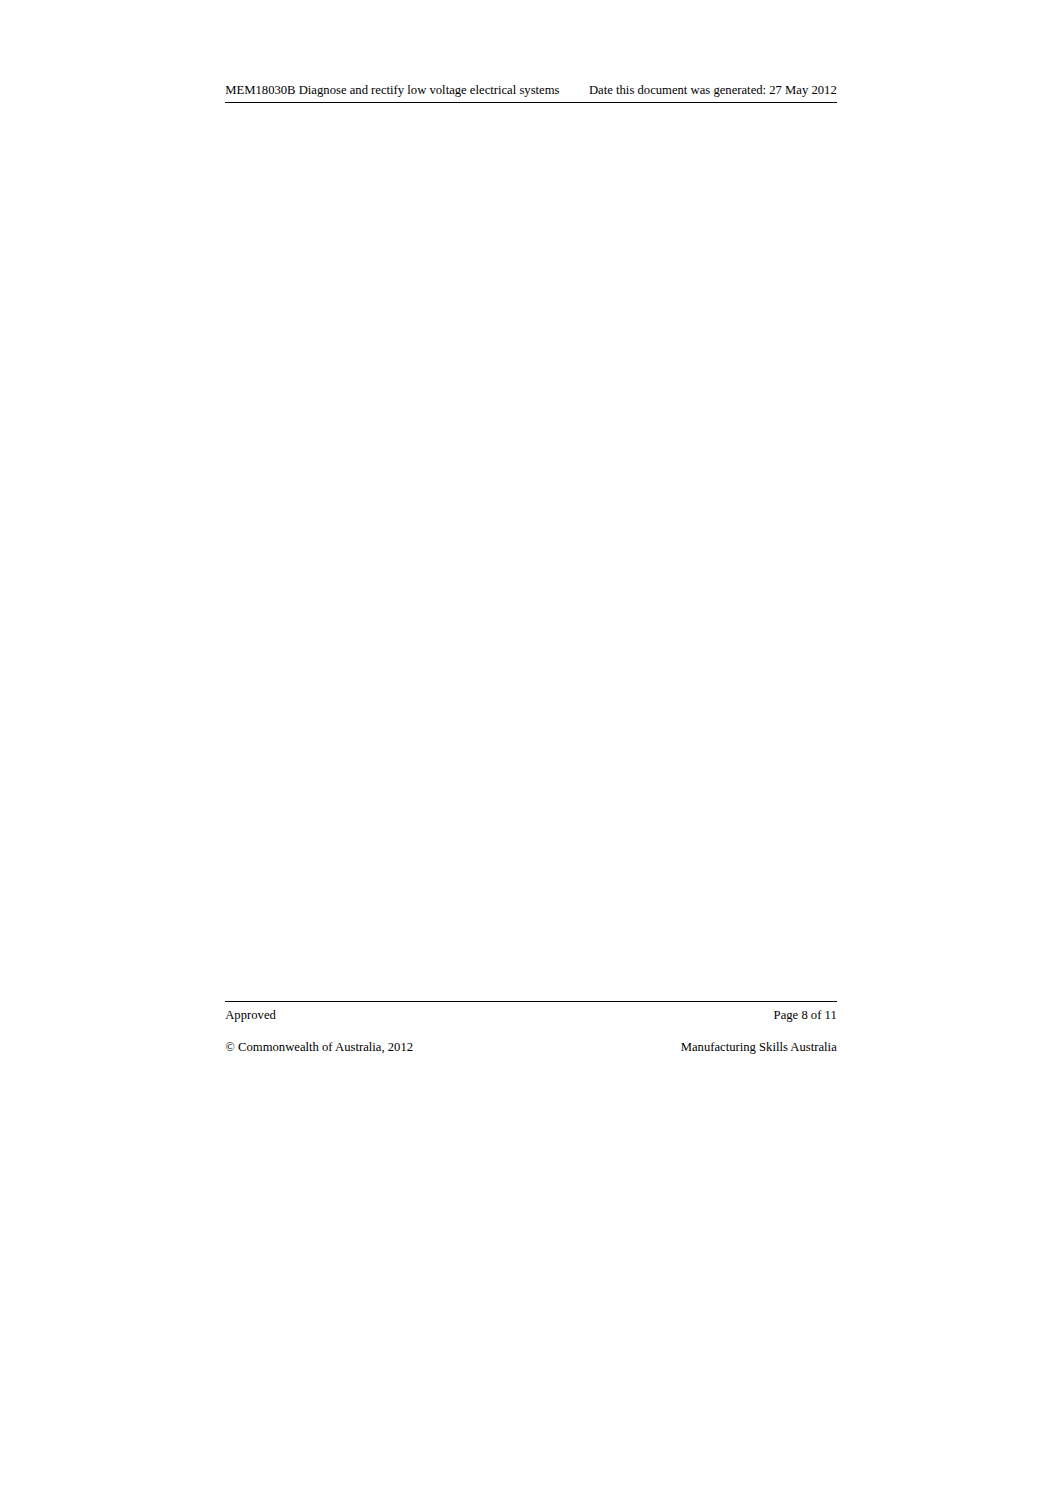MEM18030B Diagnose and rectify low voltage electrical systems
Date this document was generated: 27 May 2012
Approved
Page 8 of 11
© Commonwealth of Australia, 2012
Manufacturing Skills Australia